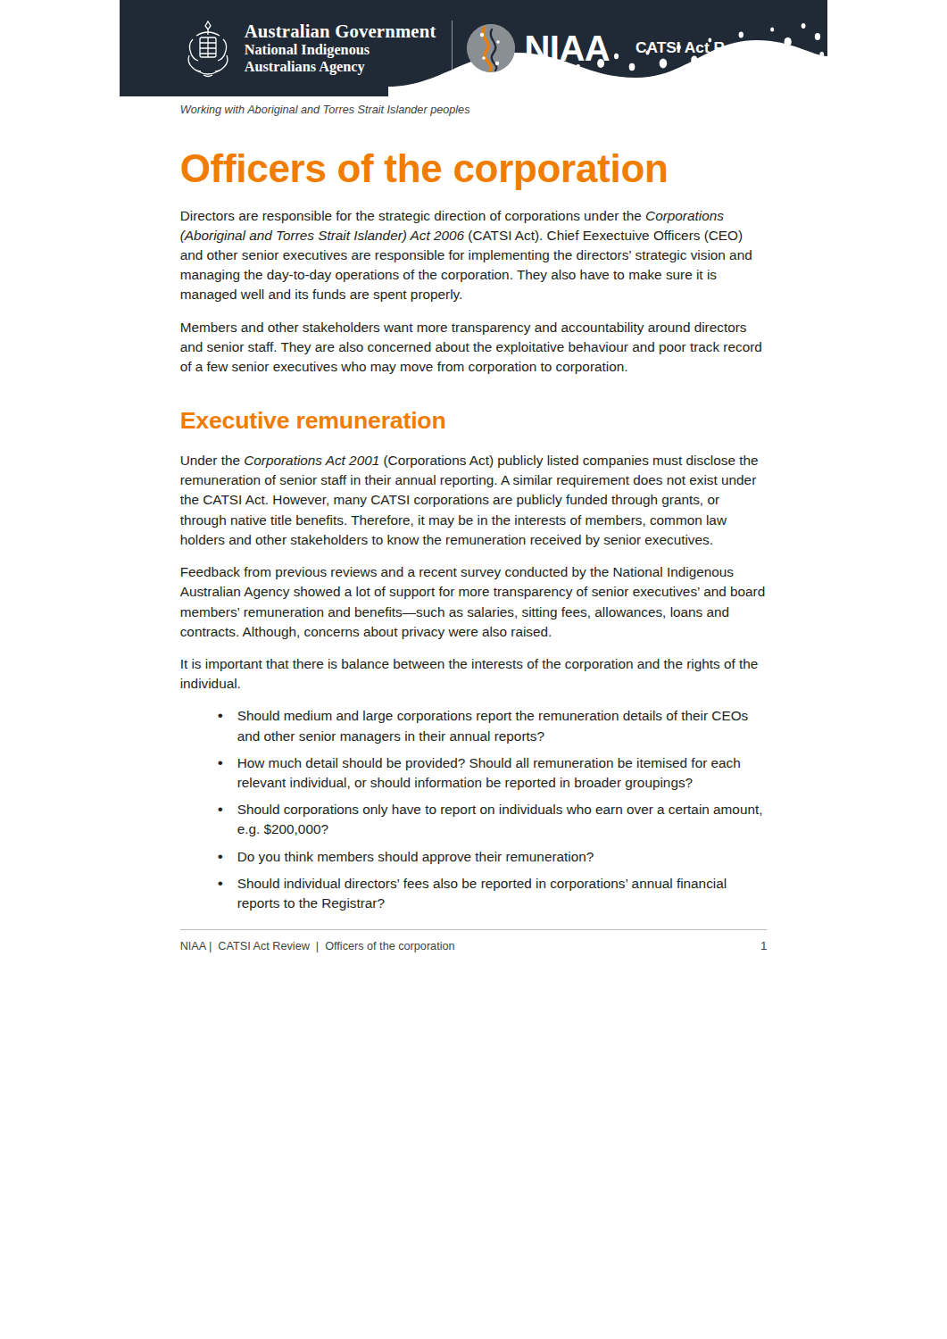Australian Government
National Indigenous
Australians Agency
NIAA
CATSI Act Review
Working with Aboriginal and Torres Strait Islander peoples
Officers of the corporation
Directors are responsible for the strategic direction of corporations under the Corporations (Aboriginal and Torres Strait Islander) Act 2006 (CATSI Act). Chief Eexectuive Officers (CEO) and other senior executives are responsible for implementing the directors’ strategic vision and managing the day-to-day operations of the corporation. They also have to make sure it is managed well and its funds are spent properly.
Members and other stakeholders want more transparency and accountability around directors and senior staff. They are also concerned about the exploitative behaviour and poor track record of a few senior executives who may move from corporation to corporation.
Executive remuneration
Under the Corporations Act 2001 (Corporations Act) publicly listed companies must disclose the remuneration of senior staff in their annual reporting. A similar requirement does not exist under the CATSI Act. However, many CATSI corporations are publicly funded through grants, or through native title benefits. Therefore, it may be in the interests of members, common law holders and other stakeholders to know the remuneration received by senior executives.
Feedback from previous reviews and a recent survey conducted by the National Indigenous Australian Agency showed a lot of support for more transparency of senior executives’ and board members’ remuneration and benefits—such as salaries, sitting fees, allowances, loans and contracts. Although, concerns about privacy were also raised.
It is important that there is balance between the interests of the corporation and the rights of the individual.
Should medium and large corporations report the remuneration details of their CEOs and other senior managers in their annual reports?
How much detail should be provided? Should all remuneration be itemised for each relevant individual, or should information be reported in broader groupings?
Should corporations only have to report on individuals who earn over a certain amount, e.g. $200,000?
Do you think members should approve their remuneration?
Should individual directors’ fees also be reported in corporations’ annual financial reports to the Registrar?
NIAA | CATSI Act Review | Officers of the corporation
1